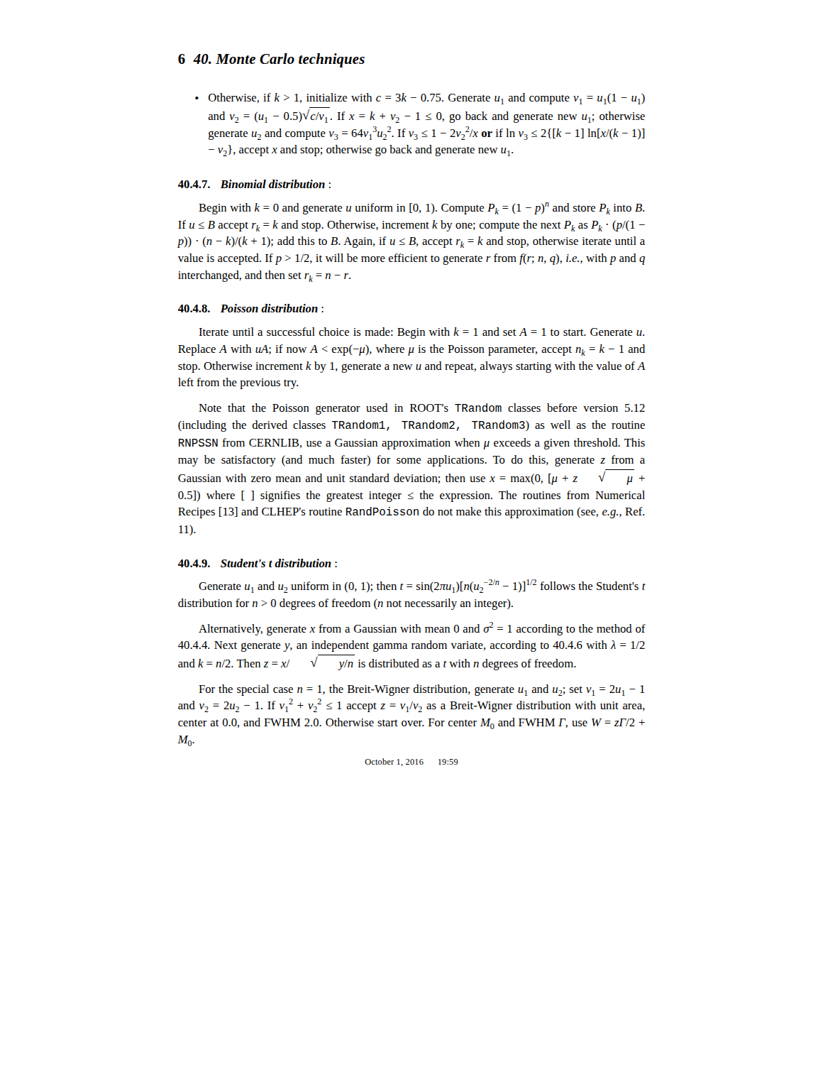640. Monte Carlo techniques
Otherwise, if k > 1, initialize with c = 3k − 0.75. Generate u1 and compute v1 = u1(1 − u1) and v2 = (u1 − 0.5)c/v1. If x = k + v2 − 1 ≤ 0, go back and generate new u1; otherwise generate u2 and compute v3 = 64v13u22. If v3 ≤ 1 − 2v22/x or if ln v3 ≤ 2{[k − 1] ln[x/(k − 1)] − v2}, accept x and stop; otherwise go back and generate new u1.
40.4.7. Binomial distribution :
Begin with k = 0 and generate u uniform in [0, 1). Compute Pk = (1 − p)n and store Pk into B. If u ≤ B accept rk = k and stop. Otherwise, increment k by one; compute the next Pk as Pk · (p/(1 − p)) · (n − k)/(k + 1); add this to B. Again, if u ≤ B, accept rk = k and stop, otherwise iterate until a value is accepted. If p > 1/2, it will be more efficient to generate r from f(r; n, q), i.e., with p and q interchanged, and then set rk = n − r.
40.4.8. Poisson distribution :
Iterate until a successful choice is made: Begin with k = 1 and set A = 1 to start. Generate u. Replace A with uA; if now A < exp(−μ), where μ is the Poisson parameter, accept nk = k − 1 and stop. Otherwise increment k by 1, generate a new u and repeat, always starting with the value of A left from the previous try.
Note that the Poisson generator used in ROOT's TRandom classes before version 5.12 (including the derived classes TRandom1, TRandom2, TRandom3) as well as the routine RNPSSN from CERNLIB, use a Gaussian approximation when μ exceeds a given threshold. This may be satisfactory (and much faster) for some applications. To do this, generate z from a Gaussian with zero mean and unit standard deviation; then use x = max(0, [μ + zμ + 0.5]) where [ ] signifies the greatest integer ≤ the expression. The routines from Numerical Recipes [13] and CLHEP's routine RandPoisson do not make this approximation (see, e.g., Ref. 11).
40.4.9. Student's t distribution :
Generate u1 and u2 uniform in (0, 1); then t = sin(2πu1)[n(u2−2/n − 1)]1/2 follows the Student's t distribution for n > 0 degrees of freedom (n not necessarily an integer).
Alternatively, generate x from a Gaussian with mean 0 and σ2 = 1 according to the method of 40.4.4. Next generate y, an independent gamma random variate, according to 40.4.6 with λ = 1/2 and k = n/2. Then z = x/y/n is distributed as a t with n degrees of freedom.
For the special case n = 1, the Breit-Wigner distribution, generate u1 and u2; set v1 = 2u1 − 1 and v2 = 2u2 − 1. If v12 + v22 ≤ 1 accept z = v1/v2 as a Breit-Wigner distribution with unit area, center at 0.0, and FWHM 2.0. Otherwise start over. For center M0 and FWHM Γ, use W = zΓ/2 + M0.
October 1, 2016 19:59